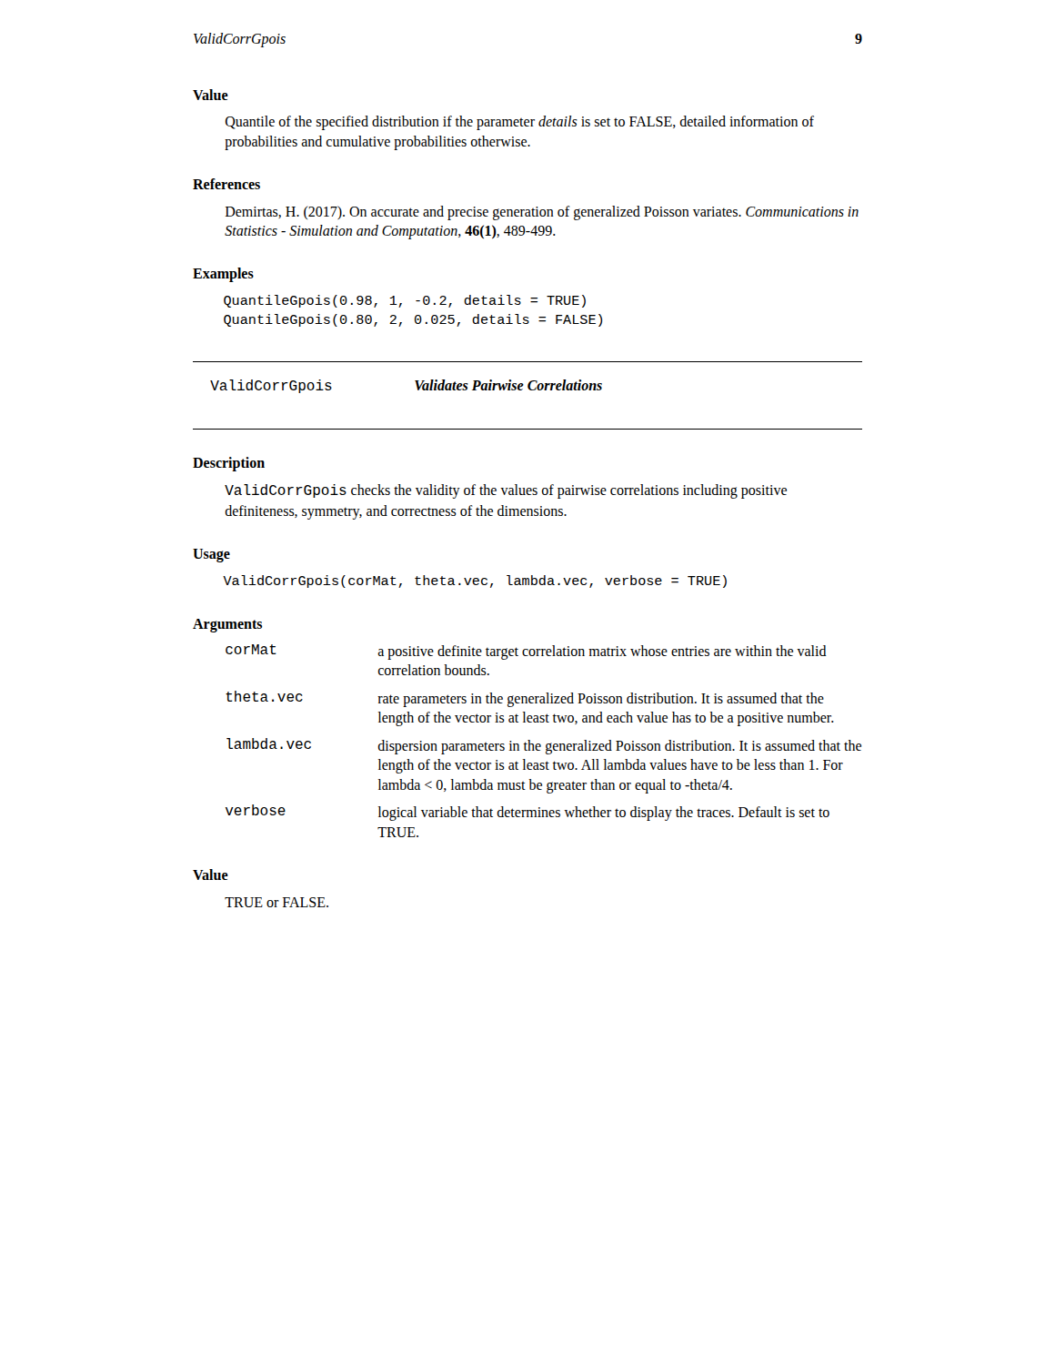ValidCorrGpois 9
Value
Quantile of the specified distribution if the parameter details is set to FALSE, detailed information of probabilities and cumulative probabilities otherwise.
References
Demirtas, H. (2017). On accurate and precise generation of generalized Poisson variates. Communications in Statistics - Simulation and Computation, 46(1), 489-499.
Examples
QuantileGpois(0.98, 1, -0.2, details = TRUE)
QuantileGpois(0.80, 2, 0.025, details = FALSE)
ValidCorrGpois Validates Pairwise Correlations
Description
ValidCorrGpois checks the validity of the values of pairwise correlations including positive definiteness, symmetry, and correctness of the dimensions.
Usage
ValidCorrGpois(corMat, theta.vec, lambda.vec, verbose = TRUE)
Arguments
corMat
a positive definite target correlation matrix whose entries are within the valid correlation bounds.
theta.vec
rate parameters in the generalized Poisson distribution. It is assumed that the length of the vector is at least two, and each value has to be a positive number.
lambda.vec
dispersion parameters in the generalized Poisson distribution. It is assumed that the length of the vector is at least two. All lambda values have to be less than 1. For lambda < 0, lambda must be greater than or equal to -theta/4.
verbose
logical variable that determines whether to display the traces. Default is set to TRUE.
Value
TRUE or FALSE.